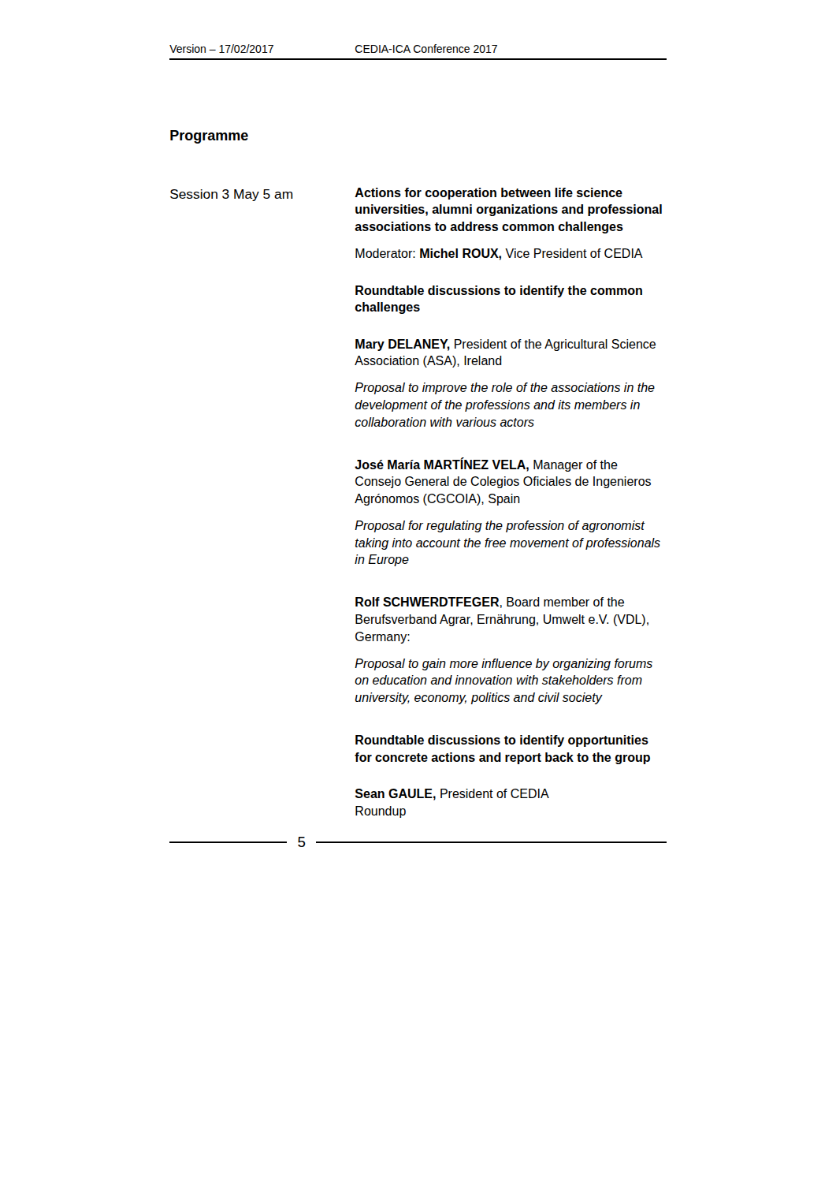Version – 17/02/2017
CEDIA-ICA Conference 2017
Programme
Session 3 May 5 am
Actions for cooperation between life science universities, alumni organizations and professional associations to address common challenges
Moderator: Michel ROUX, Vice President of CEDIA
Roundtable discussions to identify the common challenges
Mary DELANEY, President of the Agricultural Science Association (ASA), Ireland
Proposal to improve the role of the associations in the development of the professions and its members in collaboration with various actors
José María MARTÍNEZ VELA, Manager of the Consejo General de Colegios Oficiales de Ingenieros Agrónomos (CGCOIA), Spain
Proposal for regulating the profession of agronomist taking into account the free movement of professionals in Europe
Rolf SCHWERDTFEGER, Board member of the Berufsverband Agrar, Ernährung, Umwelt e.V. (VDL), Germany:
Proposal to gain more influence by organizing forums on education and innovation with stakeholders from university, economy, politics and civil society
Roundtable discussions to identify opportunities for concrete actions and report back to the group
Sean GAULE, President of CEDIA
Roundup
5